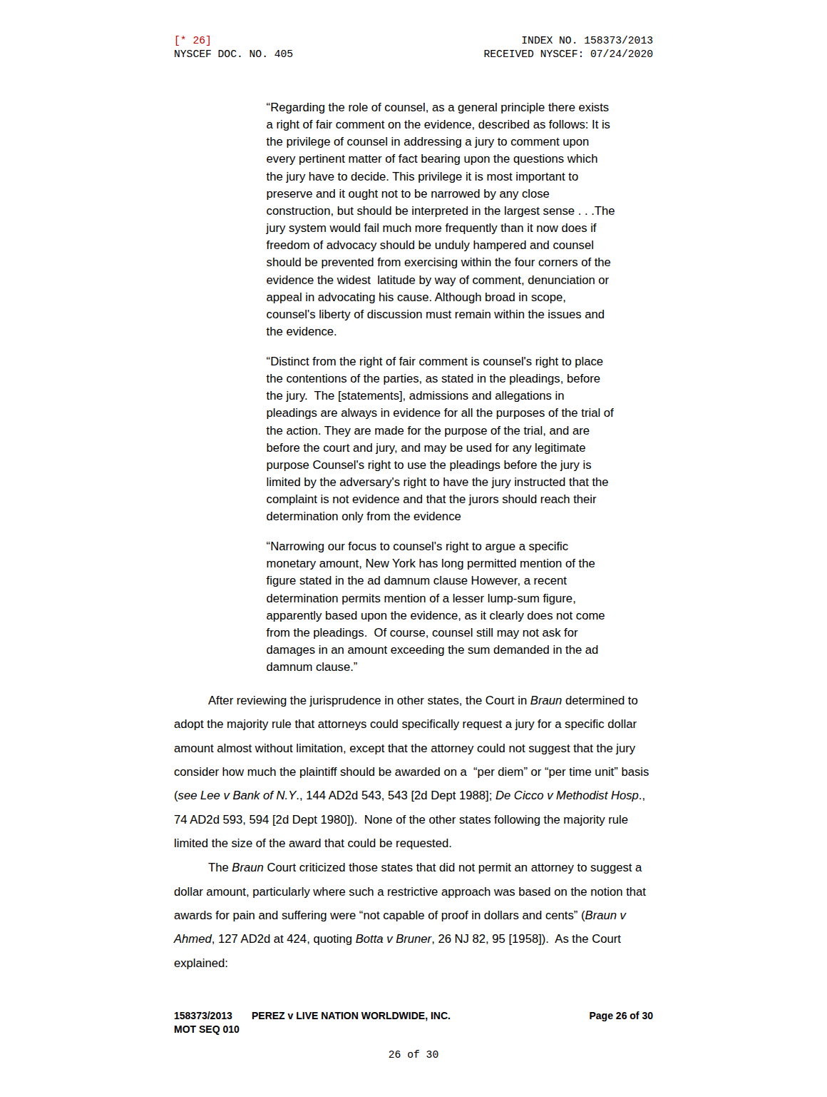[* 26] INDEX NO. 158373/2013
NYSCEF DOC. NO. 405 RECEIVED NYSCEF: 07/24/2020
“Regarding the role of counsel, as a general principle there exists a right of fair comment on the evidence, described as follows: It is the privilege of counsel in addressing a jury to comment upon every pertinent matter of fact bearing upon the questions which the jury have to decide. This privilege it is most important to preserve and it ought not to be narrowed by any close construction, but should be interpreted in the largest sense . . .The jury system would fail much more frequently than it now does if freedom of advocacy should be unduly hampered and counsel should be prevented from exercising within the four corners of the evidence the widest latitude by way of comment, denunciation or appeal in advocating his cause. Although broad in scope, counsel's liberty of discussion must remain within the issues and the evidence.
“Distinct from the right of fair comment is counsel's right to place the contentions of the parties, as stated in the pleadings, before the jury. The [statements], admissions and allegations in pleadings are always in evidence for all the purposes of the trial of the action. They are made for the purpose of the trial, and are before the court and jury, and may be used for any legitimate purpose Counsel's right to use the pleadings before the jury is limited by the adversary's right to have the jury instructed that the complaint is not evidence and that the jurors should reach their determination only from the evidence
“Narrowing our focus to counsel's right to argue a specific monetary amount, New York has long permitted mention of the figure stated in the ad damnum clause However, a recent determination permits mention of a lesser lump-sum figure, apparently based upon the evidence, as it clearly does not come from the pleadings. Of course, counsel still may not ask for damages in an amount exceeding the sum demanded in the ad damnum clause.”
After reviewing the jurisprudence in other states, the Court in Braun determined to adopt the majority rule that attorneys could specifically request a jury for a specific dollar amount almost without limitation, except that the attorney could not suggest that the jury consider how much the plaintiff should be awarded on a “per diem” or “per time unit” basis (see Lee v Bank of N.Y., 144 AD2d 543, 543 [2d Dept 1988]; De Cicco v Methodist Hosp., 74 AD2d 593, 594 [2d Dept 1980]). None of the other states following the majority rule limited the size of the award that could be requested.
The Braun Court criticized those states that did not permit an attorney to suggest a dollar amount, particularly where such a restrictive approach was based on the notion that awards for pain and suffering were “not capable of proof in dollars and cents” (Braun v Ahmed, 127 AD2d at 424, quoting Botta v Bruner, 26 NJ 82, 95 [1958]). As the Court explained:
158373/2013 PEREZ v LIVE NATION WORLDWIDE, INC.
MOT SEQ 010
Page 26 of 30
26 of 30